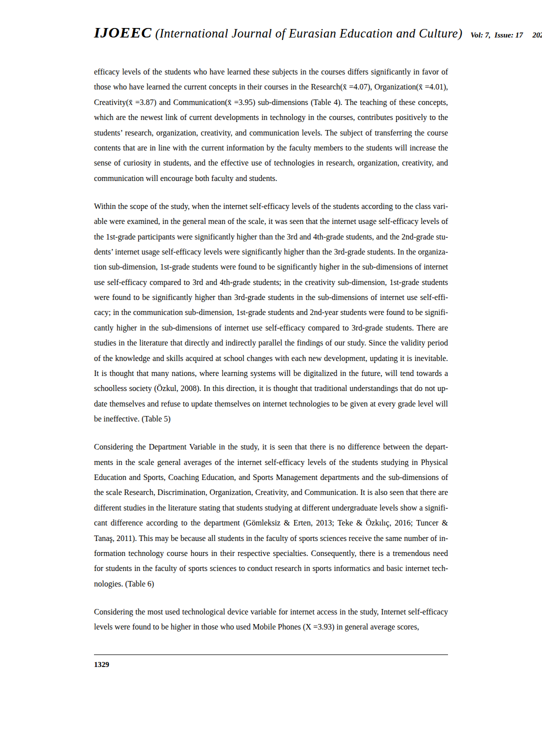IJOEEC (International Journal of Eurasian Education and Culture)
Vol: 7, Issue: 17 2022
efficacy levels of the students who have learned these subjects in the courses differs significantly in favor of those who have learned the current concepts in their courses in the Research(x̄ =4.07), Organization(x̄ =4.01), Creativity(x̄ =3.87) and Communication(x̄ =3.95) sub-dimensions (Table 4). The teaching of these concepts, which are the newest link of current developments in technology in the courses, contributes positively to the students’ research, organization, creativity, and communication levels. The subject of transferring the course contents that are in line with the current information by the faculty members to the students will increase the sense of curiosity in students, and the effective use of technologies in research, organization, creativity, and communication will encourage both faculty and students.
Within the scope of the study, when the internet self-efficacy levels of the students according to the class variable were examined, in the general mean of the scale, it was seen that the internet usage self-efficacy levels of the 1st-grade participants were significantly higher than the 3rd and 4th-grade students, and the 2nd-grade students’ internet usage self-efficacy levels were significantly higher than the 3rd-grade students. In the organization sub-dimension, 1st-grade students were found to be significantly higher in the sub-dimensions of internet use self-efficacy compared to 3rd and 4th-grade students; in the creativity sub-dimension, 1st-grade students were found to be significantly higher than 3rd-grade students in the sub-dimensions of internet use self-efficacy; in the communication sub-dimension, 1st-grade students and 2nd-year students were found to be significantly higher in the sub-dimensions of internet use self-efficacy compared to 3rd-grade students. There are studies in the literature that directly and indirectly parallel the findings of our study. Since the validity period of the knowledge and skills acquired at school changes with each new development, updating it is inevitable. It is thought that many nations, where learning systems will be digitalized in the future, will tend towards a schoolless society (Özkul, 2008). In this direction, it is thought that traditional understandings that do not update themselves and refuse to update themselves on internet technologies to be given at every grade level will be ineffective. (Table 5)
Considering the Department Variable in the study, it is seen that there is no difference between the departments in the scale general averages of the internet self-efficacy levels of the students studying in Physical Education and Sports, Coaching Education, and Sports Management departments and the sub-dimensions of the scale Research, Discrimination, Organization, Creativity, and Communication. It is also seen that there are different studies in the literature stating that students studying at different undergraduate levels show a significant difference according to the department (Gömleksiz & Erten, 2013; Teke & Özkılıç, 2016; Tuncer & Tanaş, 2011). This may be because all students in the faculty of sports sciences receive the same number of information technology course hours in their respective specialties. Consequently, there is a tremendous need for students in the faculty of sports sciences to conduct research in sports informatics and basic internet technologies. (Table 6)
Considering the most used technological device variable for internet access in the study, Internet self-efficacy levels were found to be higher in those who used Mobile Phones (X =3.93) in general average scores,
1329